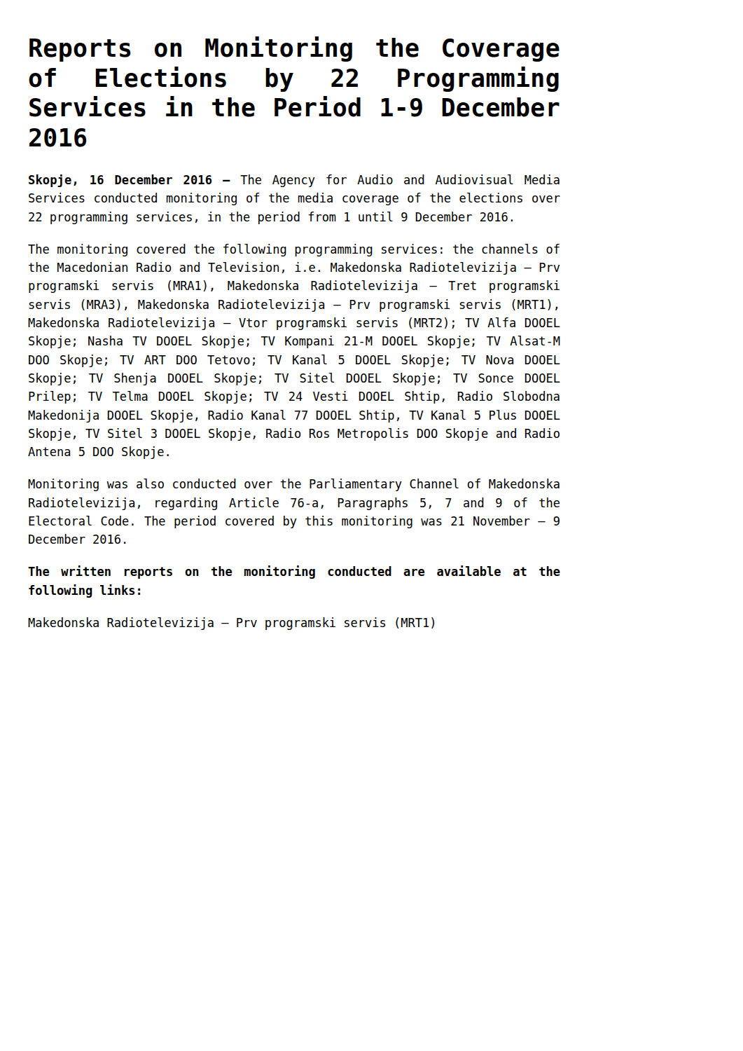Reports on Monitoring the Coverage of Elections by 22 Programming Services in the Period 1-9 December 2016
Skopje, 16 December 2016 – The Agency for Audio and Audiovisual Media Services conducted monitoring of the media coverage of the elections over 22 programming services, in the period from 1 until 9 December 2016.
The monitoring covered the following programming services: the channels of the Macedonian Radio and Television, i.e. Makedonska Radiotelevizija – Prv programski servis (MRA1), Makedonska Radiotelevizija – Tret programski servis (MRA3), Makedonska Radiotelevizija – Prv programski servis (MRT1), Makedonska Radiotelevizija – Vtor programski servis (MRT2); TV Alfa DOOEL Skopje; Nasha TV DOOEL Skopje; TV Kompani 21-M DOOEL Skopje; TV Alsat-M DOO Skopje; TV ART DOO Tetovo; TV Kanal 5 DOOEL Skopje; TV Nova DOOEL Skopje; TV Shenja DOOEL Skopje; TV Sitel DOOEL Skopje; TV Sonce DOOEL Prilep; TV Telma DOOEL Skopje; TV 24 Vesti DOOEL Shtip, Radio Slobodna Makedonija DOOEL Skopje, Radio Kanal 77 DOOEL Shtip, TV Kanal 5 Plus DOOEL Skopje, TV Sitel 3 DOOEL Skopje, Radio Ros Metropolis DOO Skopje and Radio Antena 5 DOO Skopje.
Monitoring was also conducted over the Parliamentary Channel of Makedonska Radiotelevizija, regarding Article 76-a, Paragraphs 5, 7 and 9 of the Electoral Code. The period covered by this monitoring was 21 November – 9 December 2016.
The written reports on the monitoring conducted are available at the following links:
Makedonska Radiotelevizija – Prv programski servis (MRT1)